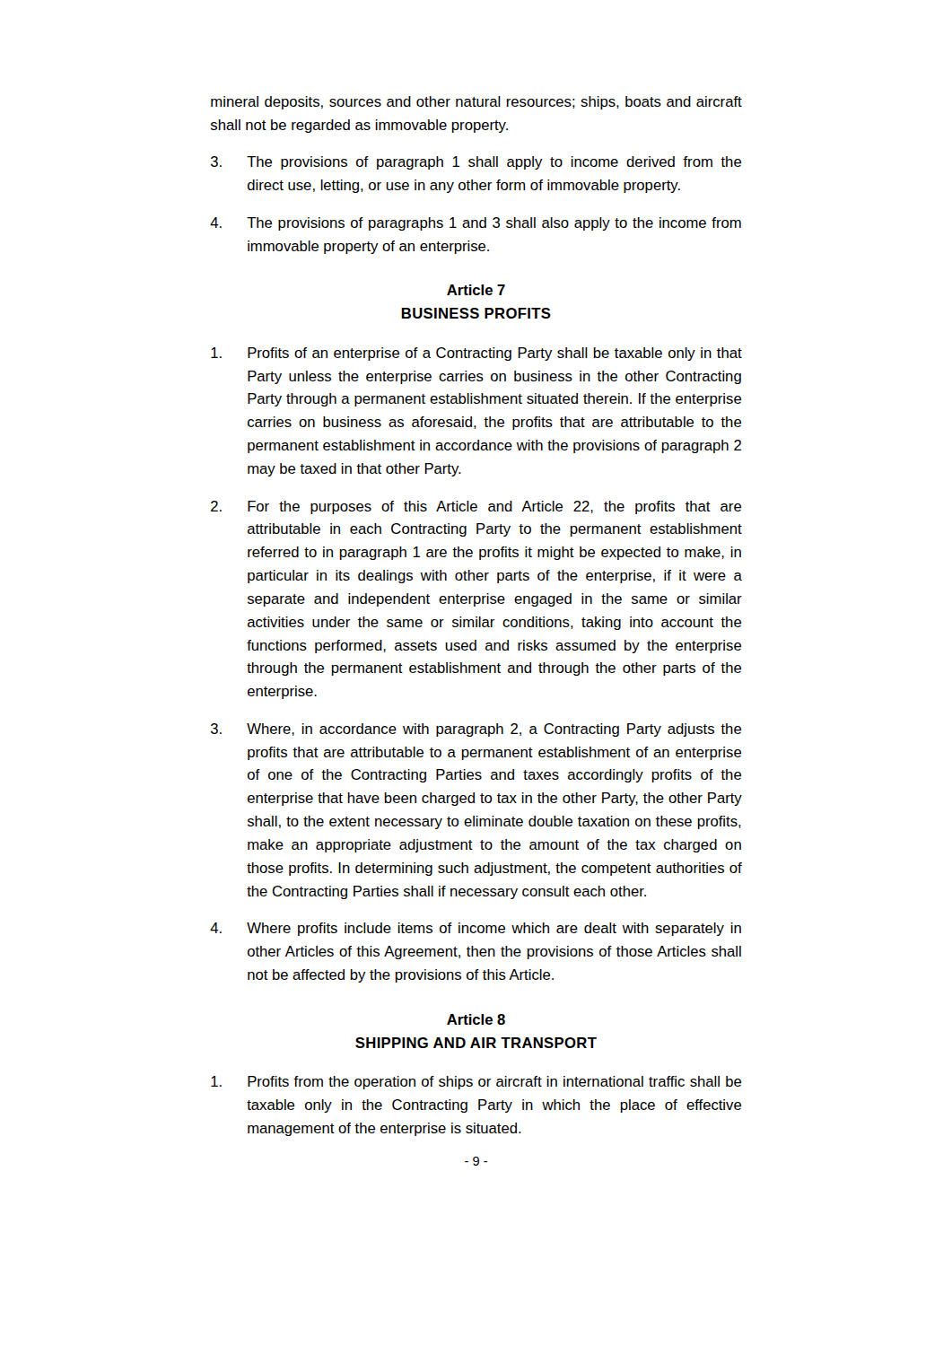mineral deposits, sources and other natural resources; ships, boats and aircraft shall not be regarded as immovable property.
3.
The provisions of paragraph 1 shall apply to income derived from the direct use, letting, or use in any other form of immovable property.
4.
The provisions of paragraphs 1 and 3 shall also apply to the income from immovable property of an enterprise.
Article 7
BUSINESS PROFITS
1.
Profits of an enterprise of a Contracting Party shall be taxable only in that Party unless the enterprise carries on business in the other Contracting Party through a permanent establishment situated therein. If the enterprise carries on business as aforesaid, the profits that are attributable to the permanent establishment in accordance with the provisions of paragraph 2 may be taxed in that other Party.
2.
For the purposes of this Article and Article 22, the profits that are attributable in each Contracting Party to the permanent establishment referred to in paragraph 1 are the profits it might be expected to make, in particular in its dealings with other parts of the enterprise, if it were a separate and independent enterprise engaged in the same or similar activities under the same or similar conditions, taking into account the functions performed, assets used and risks assumed by the enterprise through the permanent establishment and through the other parts of the enterprise.
3.
Where, in accordance with paragraph 2, a Contracting Party adjusts the profits that are attributable to a permanent establishment of an enterprise of one of the Contracting Parties and taxes accordingly profits of the enterprise that have been charged to tax in the other Party, the other Party shall, to the extent necessary to eliminate double taxation on these profits, make an appropriate adjustment to the amount of the tax charged on those profits. In determining such adjustment, the competent authorities of the Contracting Parties shall if necessary consult each other.
4.
Where profits include items of income which are dealt with separately in other Articles of this Agreement, then the provisions of those Articles shall not be affected by the provisions of this Article.
Article 8
SHIPPING AND AIR TRANSPORT
1.
Profits from the operation of ships or aircraft in international traffic shall be taxable only in the Contracting Party in which the place of effective management of the enterprise is situated.
- 9 -